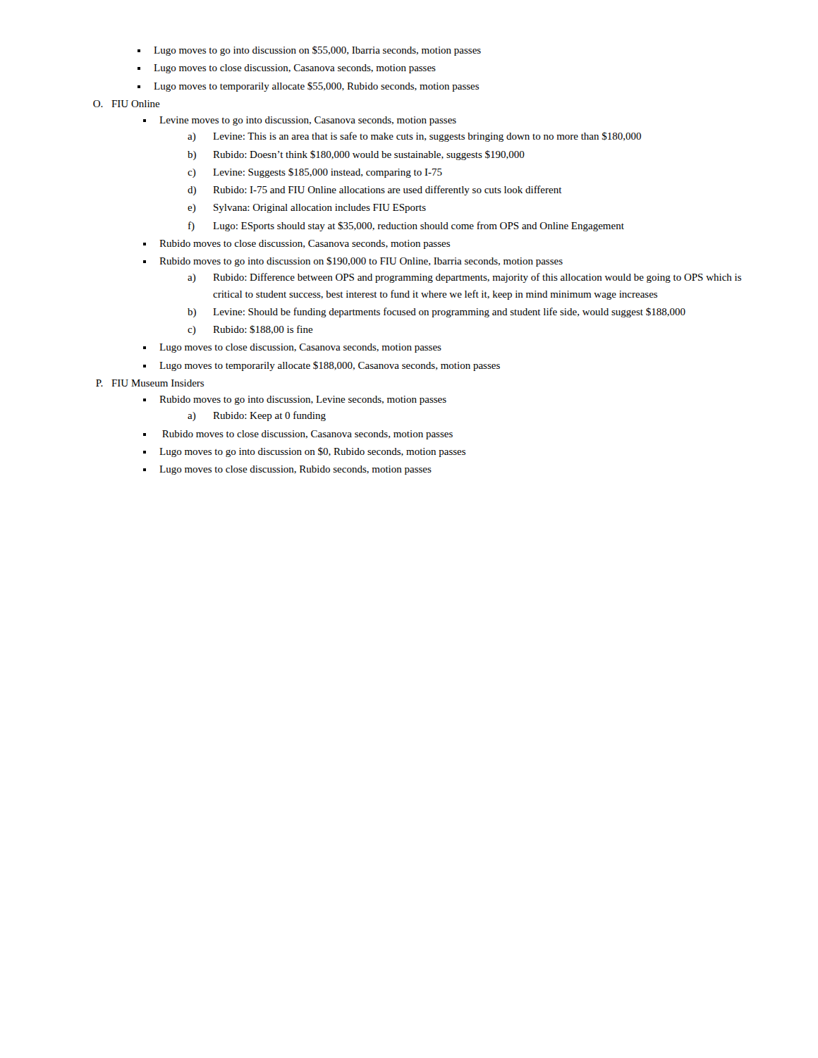Lugo moves to go into discussion on $55,000, Ibarria seconds, motion passes
Lugo moves to close discussion, Casanova seconds, motion passes
Lugo moves to temporarily allocate $55,000, Rubido seconds, motion passes
FIU Online
Levine moves to go into discussion, Casanova seconds, motion passes
Levine: This is an area that is safe to make cuts in, suggests bringing down to no more than $180,000
Rubido: Doesn’t think $180,000 would be sustainable, suggests $190,000
Levine: Suggests $185,000 instead, comparing to I-75
Rubido: I-75 and FIU Online allocations are used differently so cuts look different
Sylvana: Original allocation includes FIU ESports
Lugo: ESports should stay at $35,000, reduction should come from OPS and Online Engagement
Rubido moves to close discussion, Casanova seconds, motion passes
Rubido moves to go into discussion on $190,000 to FIU Online, Ibarria seconds, motion passes
Rubido: Difference between OPS and programming departments, majority of this allocation would be going to OPS which is critical to student success, best interest to fund it where we left it, keep in mind minimum wage increases
Levine: Should be funding departments focused on programming and student life side, would suggest $188,000
Rubido: $188,00 is fine
Lugo moves to close discussion, Casanova seconds, motion passes
Lugo moves to temporarily allocate $188,000, Casanova seconds, motion passes
FIU Museum Insiders
Rubido moves to go into discussion, Levine seconds, motion passes
Rubido: Keep at 0 funding
Rubido moves to close discussion, Casanova seconds, motion passes
Lugo moves to go into discussion on $0, Rubido seconds, motion passes
Lugo moves to close discussion, Rubido seconds, motion passes